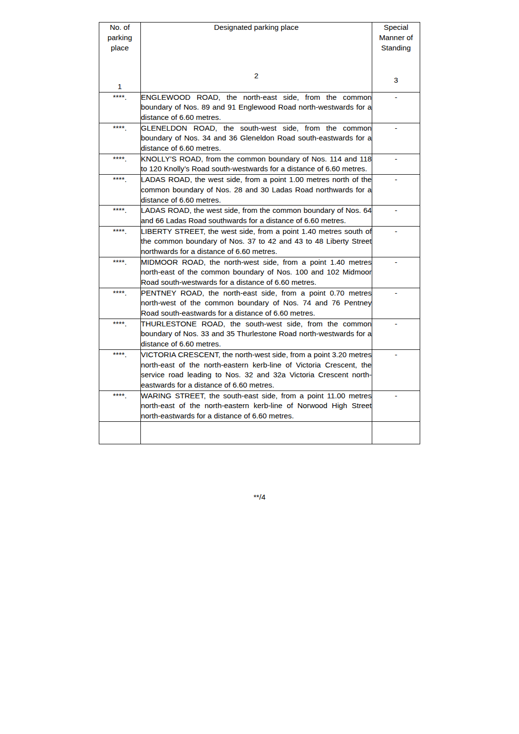| No. of parking place 1 | Designated parking place 2 | Special Manner of Standing 3 |
| --- | --- | --- |
| ****. | ENGLEWOOD ROAD, the north-east side, from the common boundary of Nos. 89 and 91 Englewood Road north-westwards for a distance of 6.60 metres. | - |
| ****. | GLENELDON ROAD, the south-west side, from the common boundary of Nos. 34 and 36 Gleneldon Road south-eastwards for a distance of 6.60 metres. | - |
| ****. | KNOLLY’S ROAD, from the common boundary of Nos. 114 and 118 to 120 Knolly’s Road south-westwards for a distance of 6.60 metres. | - |
| ****. | LADAS ROAD, the west side, from a point 1.00 metres north of the common boundary of Nos. 28 and 30 Ladas Road northwards for a distance of 6.60 metres. | - |
| ****. | LADAS ROAD, the west side, from the common boundary of Nos. 64 and 66 Ladas Road southwards for a distance of 6.60 metres. | - |
| ****. | LIBERTY STREET, the west side, from a point 1.40 metres south of the common boundary of Nos. 37 to 42 and 43 to 48 Liberty Street northwards for a distance of 6.60 metres. | - |
| ****. | MIDMOOR ROAD, the north-west side, from a point 1.40 metres north-east of the common boundary of Nos. 100 and 102 Midmoor Road south-westwards for a distance of 6.60 metres. | - |
| ****. | PENTNEY ROAD, the north-east side, from a point 0.70 metres north-west of the common boundary of Nos. 74 and 76 Pentney Road south-eastwards for a distance of 6.60 metres. | - |
| ****. | THURLESTONE ROAD, the south-west side, from the common boundary of Nos. 33 and 35 Thurlestone Road north-westwards for a distance of 6.60 metres. | - |
| ****. | VICTORIA CRESCENT, the north-west side, from a point 3.20 metres north-east of the north-eastern kerb-line of Victoria Crescent, the service road leading to Nos. 32 and 32a Victoria Crescent north-eastwards for a distance of 6.60 metres. | - |
| ****. | WARING STREET, the south-east side, from a point 11.00 metres north-east of the north-eastern kerb-line of Norwood High Street north-eastwards for a distance of 6.60 metres. | - |
**/4